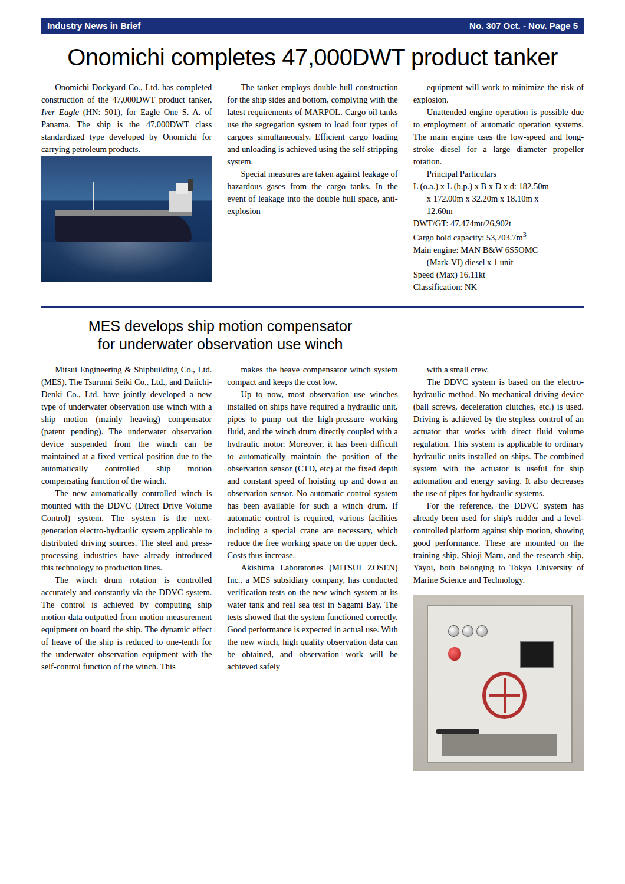Industry News in Brief
No. 307 Oct. - Nov. Page 5
Onomichi completes 47,000DWT product tanker
Onomichi Dockyard Co., Ltd. has completed construction of the 47,000DWT product tanker, Iver Eagle (HN: 501), for Eagle One S. A. of Panama. The ship is the 47,000DWT class standardized type developed by Onomichi for carrying petroleum products.
The tanker employs double hull construction for the ship sides and bottom, complying with the latest requirements of MARPOL. Cargo oil tanks use the segregation system to load four types of cargoes simultaneously. Efficient cargo loading and unloading is achieved using the self-stripping system.
Special measures are taken against leakage of hazardous gases from the cargo tanks. In the event of leakage into the double hull space, anti-explosion
equipment will work to minimize the risk of explosion.
Unattended engine operation is possible due to employment of automatic operation systems. The main engine uses the low-speed and long-stroke diesel for a large diameter propeller rotation.
Principal Particulars
L (o.a.) x L (b.p.) x B x D x d: 182.50m
x 172.00m x 32.20m x 18.10m x
12.60m
DWT/GT: 47,474mt/26,902t
Cargo hold capacity: 53,703.7m3
Main engine: MAN B&W 6S5OMC
(Mark-VI) diesel x 1 unit
Speed (Max) 16.11kt
Classification: NK
MES develops ship motion compensator
for underwater observation use winch
Mitsui Engineering & Shipbuilding Co., Ltd. (MES), The Tsurumi Seiki Co., Ltd., and Daiichi-Denki Co., Ltd. have jointly developed a new type of underwater observation use winch with a ship motion (mainly heaving) compensator (patent pending). The underwater observation device suspended from the winch can be maintained at a fixed vertical position due to the automatically controlled ship motion compensating function of the winch.
The new automatically controlled winch is mounted with the DDVC (Direct Drive Volume Control) system. The system is the next-generation electro-hydraulic system applicable to distributed driving sources. The steel and press-processing industries have already introduced this technology to production lines.
The winch drum rotation is controlled accurately and constantly via the DDVC system. The control is achieved by computing ship motion data outputted from motion measurement equipment on board the ship. The dynamic effect of heave of the ship is reduced to one-tenth for the underwater observation equipment with the self-control function of the winch. This
makes the heave compensator winch system compact and keeps the cost low.
Up to now, most observation use winches installed on ships have required a hydraulic unit, pipes to pump out the high-pressure working fluid, and the winch drum directly coupled with a hydraulic motor. Moreover, it has been difficult to automatically maintain the position of the observation sensor (CTD, etc) at the fixed depth and constant speed of hoisting up and down an observation sensor. No automatic control system has been available for such a winch drum. If automatic control is required, various facilities including a special crane are necessary, which reduce the free working space on the upper deck. Costs thus increase.
Akishima Laboratories (MITSUI ZOSEN) Inc., a MES subsidiary company, has conducted verification tests on the new winch system at its water tank and real sea test in Sagami Bay. The tests showed that the system functioned correctly. Good performance is expected in actual use. With the new winch, high quality observation data can be obtained, and observation work will be achieved safely
with a small crew.
The DDVC system is based on the electro-hydraulic method. No mechanical driving device (ball screws, deceleration clutches, etc.) is used. Driving is achieved by the stepless control of an actuator that works with direct fluid volume regulation. This system is applicable to ordinary hydraulic units installed on ships. The combined system with the actuator is useful for ship automation and energy saving. It also decreases the use of pipes for hydraulic systems.
For the reference, the DDVC system has already been used for ship's rudder and a level-controlled platform against ship motion, showing good performance. These are mounted on the training ship, Shioji Maru, and the research ship, Yayoi, both belonging to Tokyo University of Marine Science and Technology.